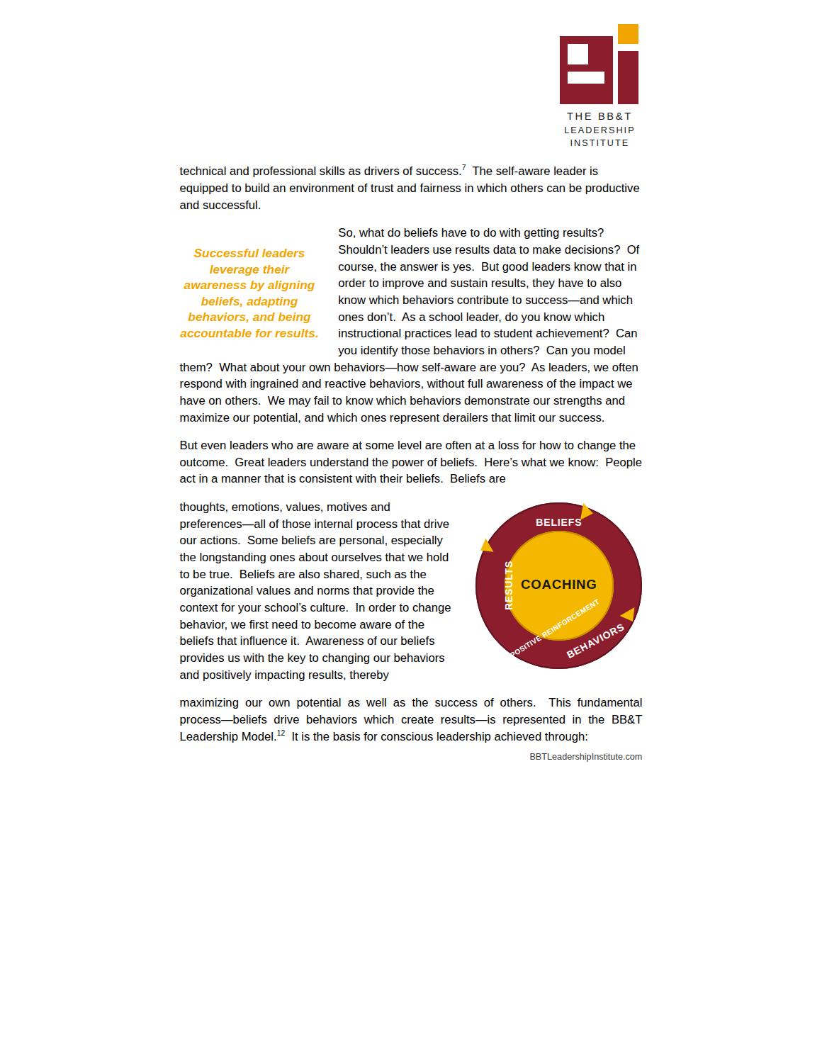THE BB&T
LEADERSHIP
INSTITUTE
technical and professional skills as drivers of success.7 The self-aware leader is equipped to build an environment of trust and fairness in which others can be productive and successful.
Successful leaders leverage their awareness by aligning beliefs, adapting behaviors, and being accountable for results.
So, what do beliefs have to do with getting results? Shouldn’t leaders use results data to make decisions? Of course, the answer is yes. But good leaders know that in order to improve and sustain results, they have to also know which behaviors contribute to success—and which ones don’t. As a school leader, do you know which instructional practices lead to student achievement? Can you identify those behaviors in others? Can you model them? What about your own behaviors—how self-aware are you? As leaders, we often respond with ingrained and reactive behaviors, without full awareness of the impact we have on others. We may fail to know which behaviors demonstrate our strengths and maximize our potential, and which ones represent derailers that limit our success.
But even leaders who are aware at some level are often at a loss for how to change the outcome. Great leaders understand the power of beliefs. Here’s what we know: People act in a manner that is consistent with their beliefs. Beliefs are
COACHING
BELIEFS
BEHAVIORS
RESULTS
POSITIVE REINFORCEMENT
thoughts, emotions, values, motives and preferences—all of those internal process that drive our actions. Some beliefs are personal, especially the longstanding ones about ourselves that we hold to be true. Beliefs are also shared, such as the organizational values and norms that provide the context for your school’s culture. In order to change behavior, we first need to become aware of the beliefs that influence it. Awareness of our beliefs provides us with the key to changing our behaviors and positively impacting results, thereby
maximizing our own potential as well as the success of others. This fundamental process—beliefs drive behaviors which create results—is represented in the BB&T Leadership Model.12 It is the basis for conscious leadership achieved through:
BBTLeadershipInstitute.com